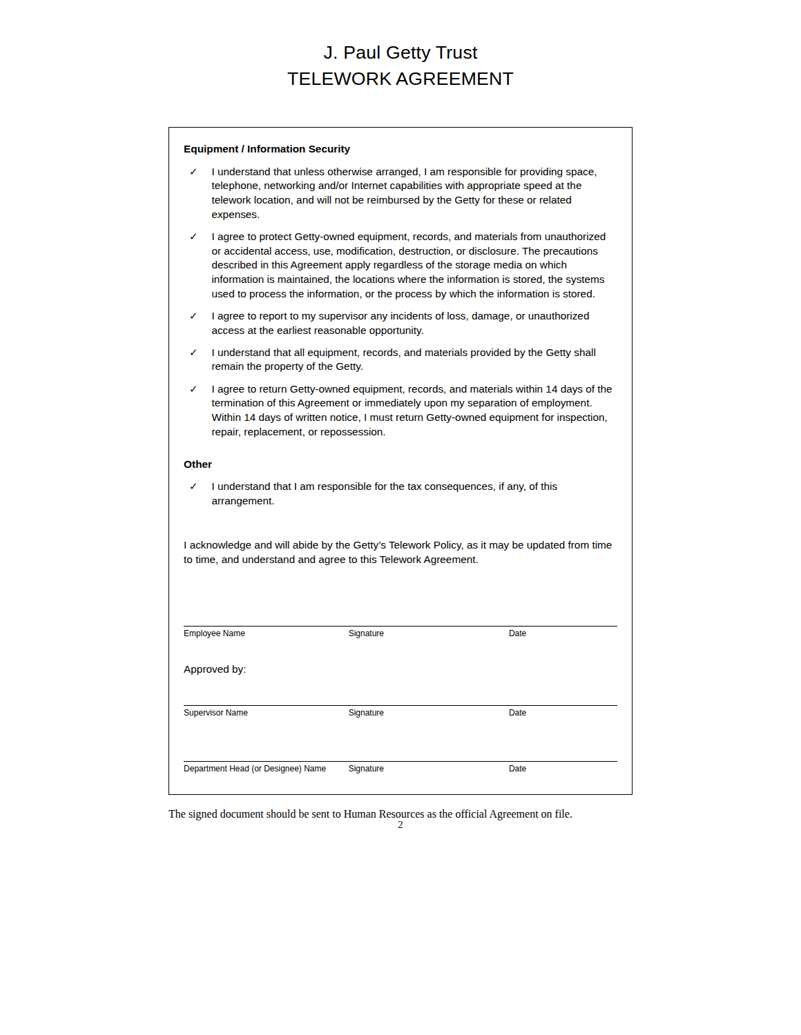J. Paul Getty Trust
TELEWORK AGREEMENT
Equipment / Information Security
I understand that unless otherwise arranged, I am responsible for providing space, telephone, networking and/or Internet capabilities with appropriate speed at the telework location, and will not be reimbursed by the Getty for these or related expenses.
I agree to protect Getty-owned equipment, records, and materials from unauthorized or accidental access, use, modification, destruction, or disclosure. The precautions described in this Agreement apply regardless of the storage media on which information is maintained, the locations where the information is stored, the systems used to process the information, or the process by which the information is stored.
I agree to report to my supervisor any incidents of loss, damage, or unauthorized access at the earliest reasonable opportunity.
I understand that all equipment, records, and materials provided by the Getty shall remain the property of the Getty.
I agree to return Getty-owned equipment, records, and materials within 14 days of the termination of this Agreement or immediately upon my separation of employment. Within 14 days of written notice, I must return Getty-owned equipment for inspection, repair, replacement, or repossession.
Other
I understand that I am responsible for the tax consequences, if any, of this arrangement.
I acknowledge and will abide by the Getty’s Telework Policy, as it may be updated from time to time, and understand and agree to this Telework Agreement.
| Employee Name | Signature | Date |
Approved by:
| Supervisor Name | Signature | Date |
| Department Head (or Designee) Name | Signature | Date |
The signed document should be sent to Human Resources as the official Agreement on file.
2